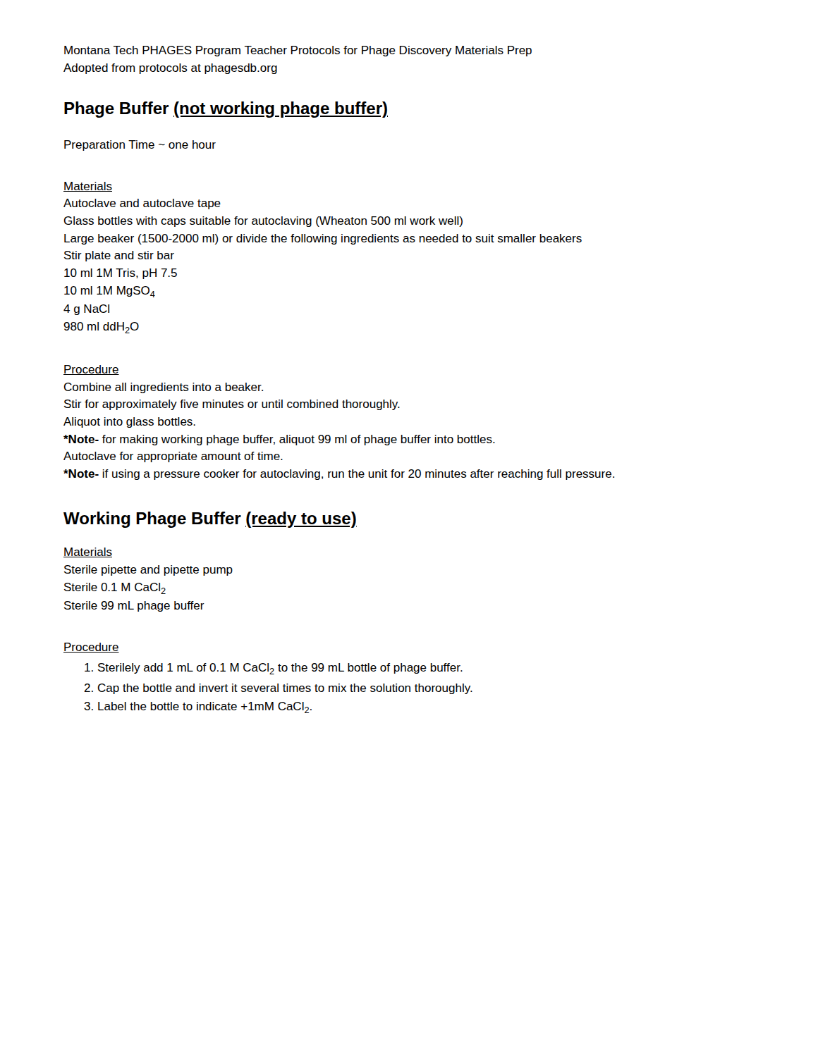Montana Tech PHAGES Program Teacher Protocols for Phage Discovery Materials Prep
Adopted from protocols at phagesdb.org
Phage Buffer (not working phage buffer)
Preparation Time ~ one hour
Materials
Autoclave and autoclave tape
Glass bottles with caps suitable for autoclaving (Wheaton 500 ml work well)
Large beaker (1500-2000 ml) or divide the following ingredients as needed to suit smaller beakers
Stir plate and stir bar
10 ml 1M Tris, pH 7.5
10 ml 1M MgSO4
4 g NaCl
980 ml ddH2O
Procedure
Combine all ingredients into a beaker.
Stir for approximately five minutes or until combined thoroughly.
Aliquot into glass bottles.
*Note- for making working phage buffer, aliquot 99 ml of phage buffer into bottles.
Autoclave for appropriate amount of time.
*Note- if using a pressure cooker for autoclaving, run the unit for 20 minutes after reaching full pressure.
Working Phage Buffer (ready to use)
Materials
Sterile pipette and pipette pump
Sterile 0.1 M CaCl2
Sterile 99 mL phage buffer
Procedure
Sterilely add 1 mL of 0.1 M CaCl2 to the 99 mL bottle of phage buffer.
Cap the bottle and invert it several times to mix the solution thoroughly.
Label the bottle to indicate +1mM CaCl2.